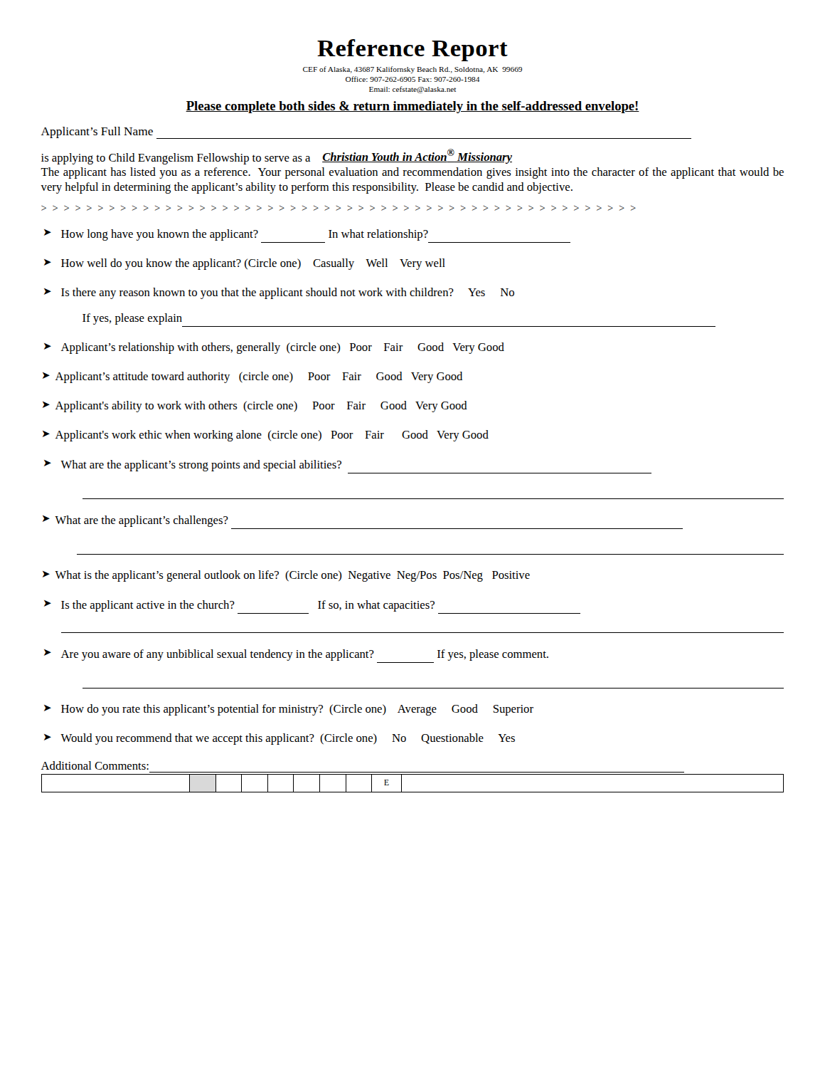Reference Report
CEF of Alaska, 43687 Kalifornsky Beach Rd., Soldotna, AK 99669
Office: 907-262-6905 Fax: 907-260-1984
Email: cefstate@alaska.net
Please complete both sides & return immediately in the self-addressed envelope!
Applicant’s Full Name
is applying to Child Evangelism Fellowship to serve as a Christian Youth in Action® Missionary
The applicant has listed you as a reference. Your personal evaluation and recommendation gives insight into the character of the applicant that would be very helpful in determining the applicant’s ability to perform this responsibility. Please be candid and objective.
> > > > > > > > > > > > > > > > > > > > > > > > > > > > > > > > > > > > > > > > > > > > > > > > > > > > >
How long have you known the applicant? In what relationship?
How well do you know the applicant? (Circle one) Casually Well Very well
Is there any reason known to you that the applicant should not work with children? Yes No If yes, please explain
Applicant’s relationship with others, generally (circle one) Poor Fair Good Very Good
Applicant’s attitude toward authority (circle one) Poor Fair Good Very Good
Applicant's ability to work with others (circle one) Poor Fair Good Very Good
Applicant's work ethic when working alone (circle one) Poor Fair Good Very Good
What are the applicant’s strong points and special abilities?
What are the applicant’s challenges?
What is the applicant’s general outlook on life? (Circle one) Negative Neg/Pos Pos/Neg Positive
Is the applicant active in the church? If so, in what capacities?
Are you aware of any unbiblical sexual tendency in the applicant? If yes, please comment.
How do you rate this applicant’s potential for ministry? (Circle one) Average Good Superior
Would you recommend that we accept this applicant? (Circle one) No Questionable Yes
Additional Comments:
| | | | | | | | | E | |